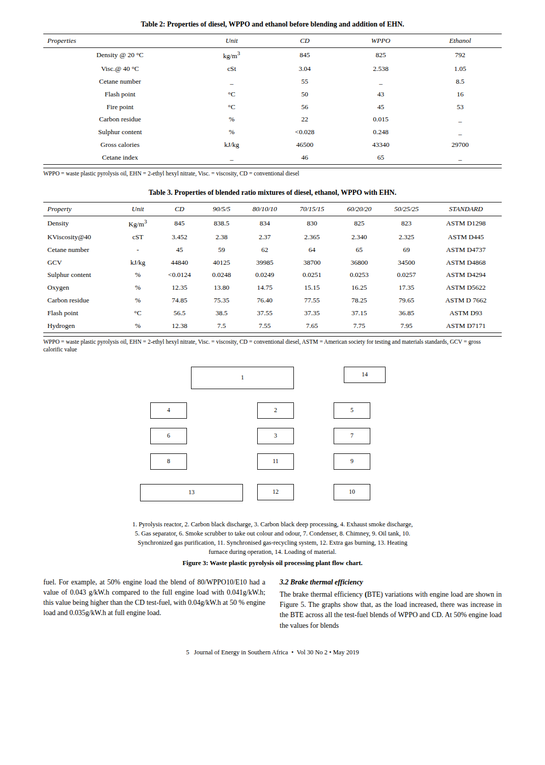Table 2: Properties of diesel, WPPO and ethanol before blending and addition of EHN.
| Properties | Unit | CD | WPPO | Ethanol |
| --- | --- | --- | --- | --- |
| Density @ 20 °C | kg/m 3 | 845 | 825 | 792 |
| Visc.@ 40 °C | cSt | 3.04 | 2.538 | 1.05 |
| Cetane number | _ | 55 | _ | 8.5 |
| Flash point | °C | 50 | 43 | 16 |
| Fire point | °C | 56 | 45 | 53 |
| Carbon residue | % | 22 | 0.015 | _ |
| Sulphur content | % | <0.028 | 0.248 | _ |
| Gross calories | kJ/kg | 46500 | 43340 | 29700 |
| Cetane index | _ | 46 | 65 | _ |
WPPO = waste plastic pyrolysis oil, EHN = 2-ethyl hexyl nitrate, Visc. = viscosity, CD = conventional diesel
Table 3. Properties of blended ratio mixtures of diesel, ethanol, WPPO with EHN.
| Property | Unit | CD | 90/5/5 | 80/10/10 | 70/15/15 | 60/20/20 | 50/25/25 | STANDARD |
| --- | --- | --- | --- | --- | --- | --- | --- | --- |
| Density | Kg/m 3 | 845 | 838.5 | 834 | 830 | 825 | 823 | ASTM D1298 |
| KViscosity@40 | cST | 3.452 | 2.38 | 2.37 | 2.365 | 2.340 | 2.325 | ASTM D445 |
| Cetane number | - | 45 | 59 | 62 | 64 | 65 | 69 | ASTM D4737 |
| GCV | kJ/kg | 44840 | 40125 | 39985 | 38700 | 36800 | 34500 | ASTM D4868 |
| Sulphur content | % | <0.0124 | 0.0248 | 0.0249 | 0.0251 | 0.0253 | 0.0257 | ASTM D4294 |
| Oxygen | % | 12.35 | 13.80 | 14.75 | 15.15 | 16.25 | 17.35 | ASTM D5622 |
| Carbon residue | % | 74.85 | 75.35 | 76.40 | 77.55 | 78.25 | 79.65 | ASTM D 7662 |
| Flash point | °C | 56.5 | 38.5 | 37.55 | 37.35 | 37.15 | 36.85 | ASTM D93 |
| Hydrogen | % | 12.38 | 7.5 | 7.55 | 7.65 | 7.75 | 7.95 | ASTM D7171 |
WPPO = waste plastic pyrolysis oil, EHN = 2-ethyl hexyl nitrate, Visc. = viscosity, CD = conventional diesel, ASTM = American society for testing and materials standards, GCV = gross calorific value
1
14
4
2
5
6
3
7
8
11
9
13
12
10
1. Pyrolysis reactor, 2. Carbon black discharge, 3. Carbon black deep processing, 4. Exhaust smoke discharge,
5. Gas separator, 6. Smoke scrubber to take out colour and odour, 7. Condenser, 8. Chimney, 9. Oil tank, 10.
Synchronized gas purification, 11. Synchronised gas-recycling system, 12. Extra gas burning, 13. Heating
furnace during operation, 14. Loading of material.
Figure 3: Waste plastic pyrolysis oil processing plant flow chart.
fuel. For example, at 50% engine load the blend of 80/WPPO10/E10 had a value of 0.043 g/kW.h compared to the full engine load with 0.041g/kW.h; this value being higher than the CD test-fuel, with 0.04g/kW.h at 50 % engine load and 0.035g/kW.h at full engine load.
3.2 Brake thermal efficiency
The brake thermal efficiency (BTE) variations with engine load are shown in Figure 5. The graphs show that, as the load increased, there was increase in the BTE across all the test-fuel blends of WPPO and CD. At 50% engine load the values for blends
5 Journal of Energy in Southern Africa • Vol 30 No 2 • May 2019